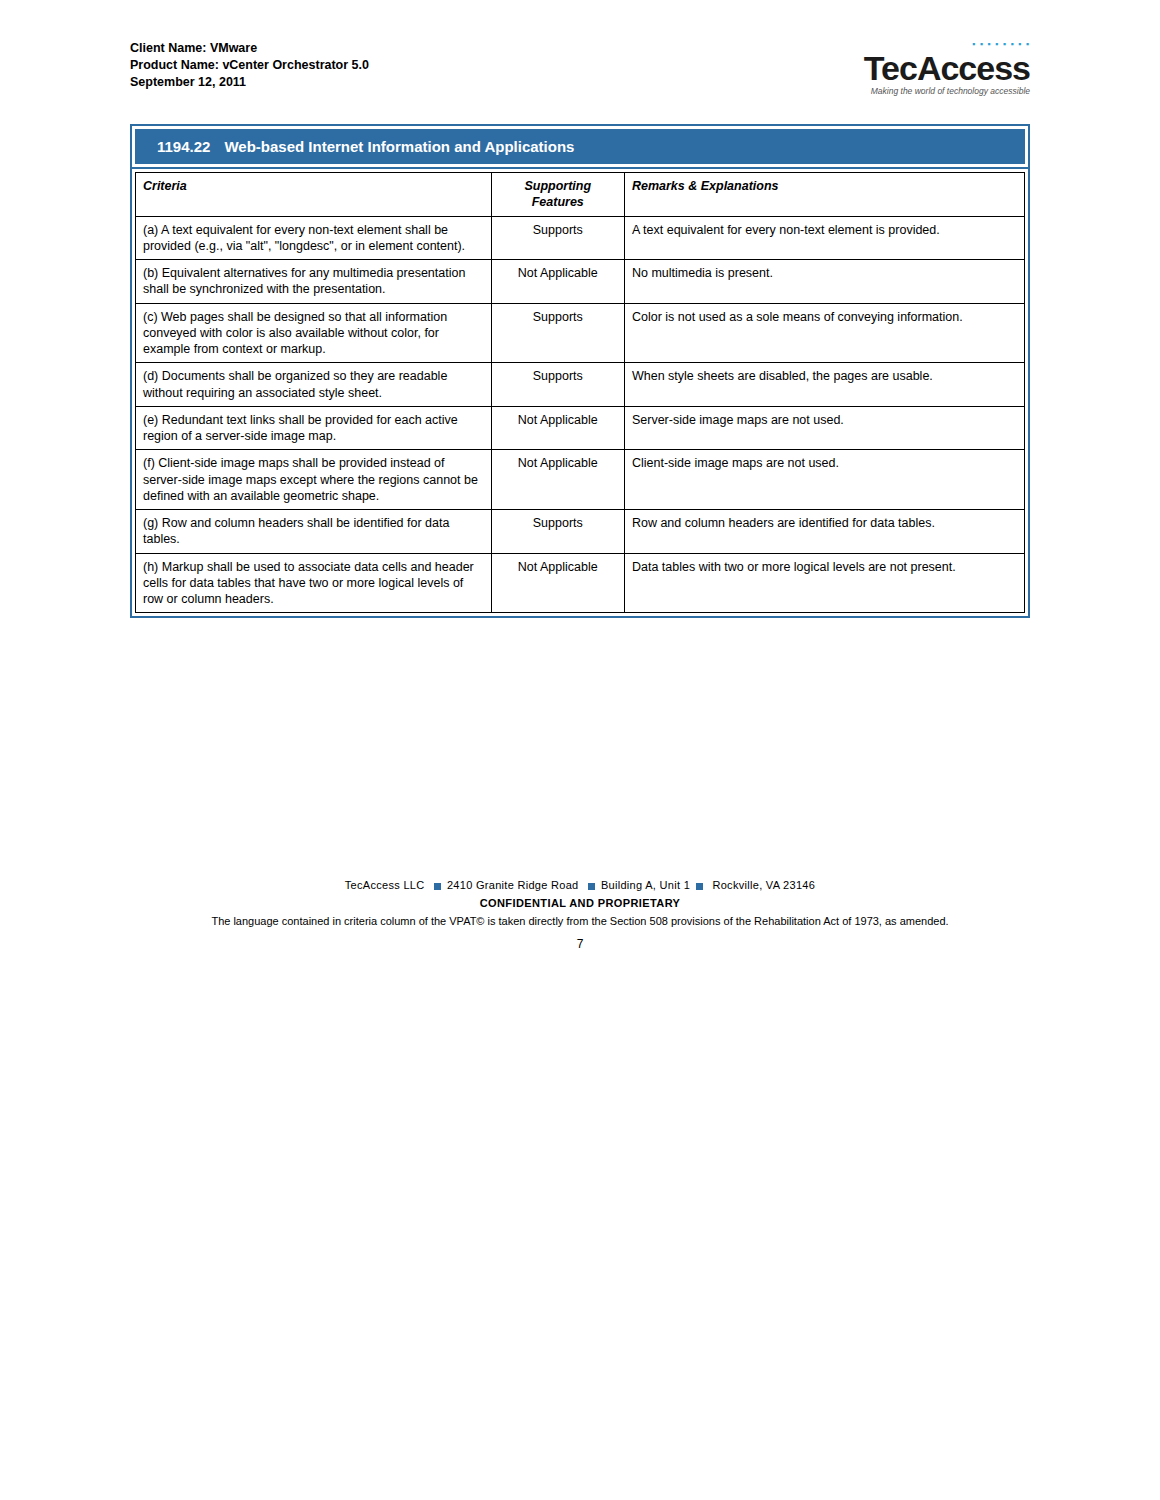Client Name: VMware
Product Name: vCenter Orchestrator 5.0
September 12, 2011
▪ ▪ ▪ ▪ ▪ ▪ ▪ ▪
Tec Access
Making the world of technology accessible
1194.22 Web-based Internet Information and Applications
| Criteria | Supporting Features | Remarks & Explanations |
| --- | --- | --- |
| (a) A text equivalent for every non-text element shall be provided (e.g., via "alt", "longdesc", or in element content). | Supports | A text equivalent for every non-text element is provided. |
| (b) Equivalent alternatives for any multimedia presentation shall be synchronized with the presentation. | Not Applicable | No multimedia is present. |
| (c) Web pages shall be designed so that all information conveyed with color is also available without color, for example from context or markup. | Supports | Color is not used as a sole means of conveying information. |
| (d) Documents shall be organized so they are readable without requiring an associated style sheet. | Supports | When style sheets are disabled, the pages are usable. |
| (e) Redundant text links shall be provided for each active region of a server-side image map. | Not Applicable | Server-side image maps are not used. |
| (f) Client-side image maps shall be provided instead of server-side image maps except where the regions cannot be defined with an available geometric shape. | Not Applicable | Client-side image maps are not used. |
| (g) Row and column headers shall be identified for data tables. | Supports | Row and column headers are identified for data tables. |
| (h) Markup shall be used to associate data cells and header cells for data tables that have two or more logical levels of row or column headers. | Not Applicable | Data tables with two or more logical levels are not present. |
TecAccess LLC 2410 Granite Ridge Road Building A, Unit 1 Rockville, VA 23146
CONFIDENTIAL AND PROPRIETARY
The language contained in criteria column of the VPAT© is taken directly from the Section 508 provisions of the Rehabilitation Act of 1973, as amended.
7